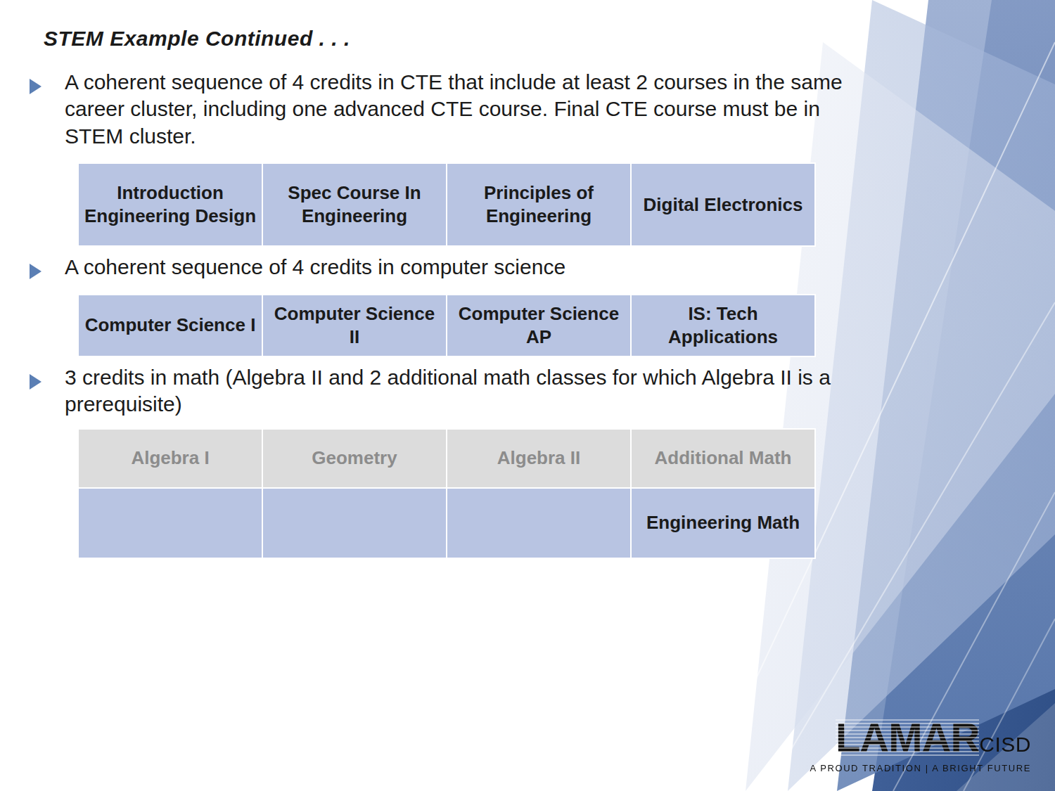STEM Example Continued . . .
A coherent sequence of 4 credits in CTE that include at least 2 courses in the same career cluster, including one advanced CTE course. Final CTE course must be in STEM cluster.
| Introduction Engineering Design | Spec Course In Engineering | Principles of Engineering | Digital Electronics |
A coherent sequence of 4 credits in computer science
| Computer Science I | Computer Science II | Computer Science AP | IS: Tech Applications |
3 credits in math (Algebra II and 2 additional math classes for which Algebra II is a prerequisite)
| Algebra I | Geometry | Algebra II | Additional Math |
| | | | Engineering Math |
LAMAR CISD
A PROUD TRADITION | A BRIGHT FUTURE